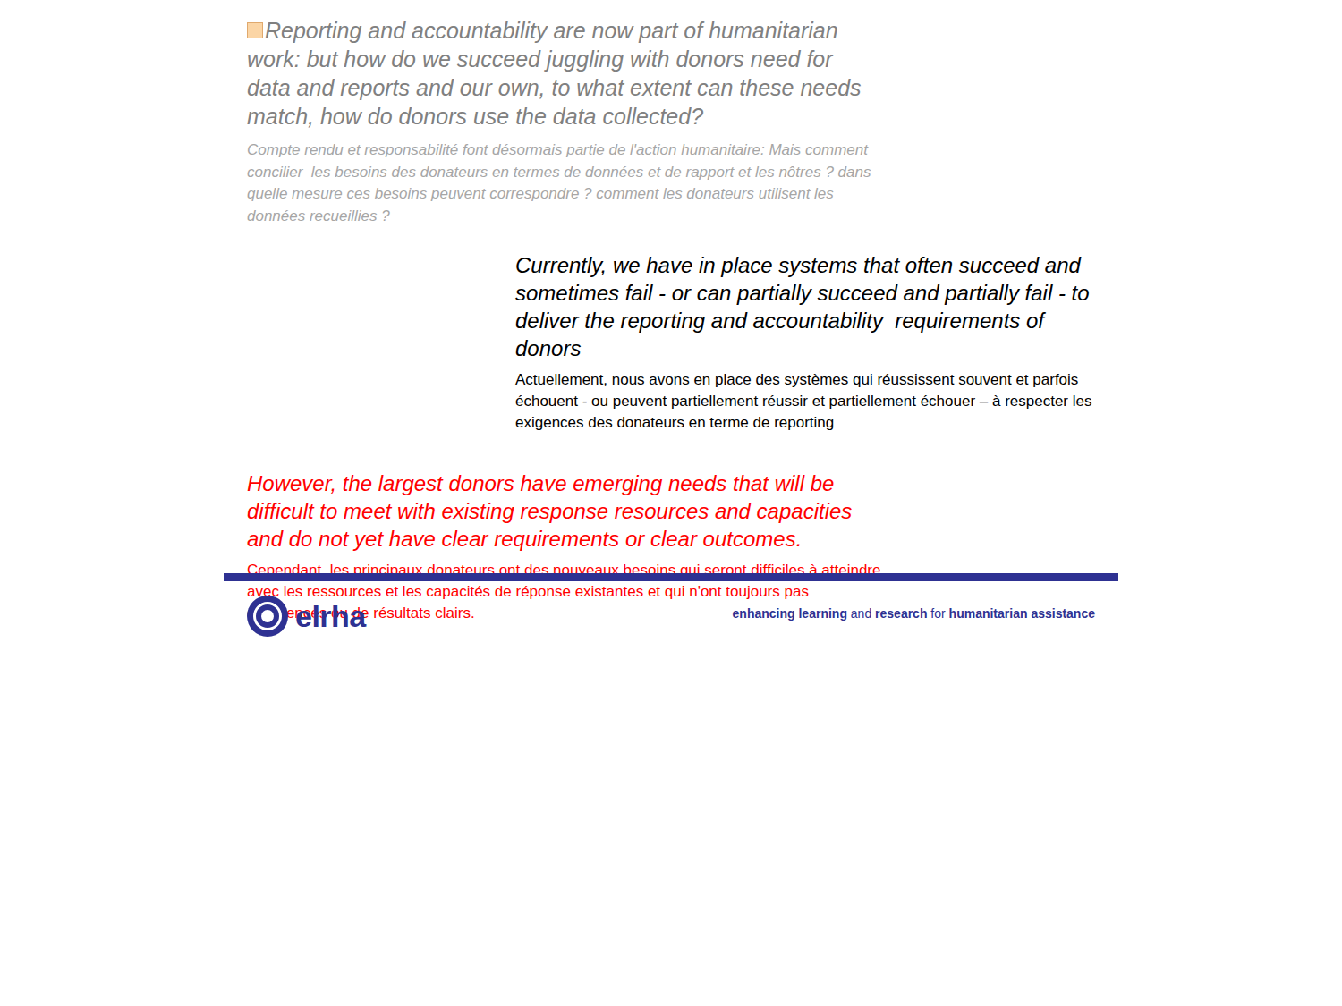Reporting and accountability are now part of humanitarian work: but how do we succeed juggling with donors need for data and reports and our own, to what extent can these needs match, how do donors use the data collected?
Compte rendu et responsabilité font désormais partie de l'action humanitaire: Mais comment concilier les besoins des donateurs en termes de données et de rapport et les nôtres ? dans quelle mesure ces besoins peuvent correspondre ? comment les donateurs utilisent les données recueillies ?
Currently, we have in place systems that often succeed and sometimes fail - or can partially succeed and partially fail - to deliver the reporting and accountability requirements of donors
Actuellement, nous avons en place des systèmes qui réussissent souvent et parfois échouent - ou peuvent partiellement réussir et partiellement échouer – à respecter les exigences des donateurs en terme de reporting
However, the largest donors have emerging needs that will be difficult to meet with existing response resources and capacities and do not yet have clear requirements or clear outcomes.
Cependant, les principaux donateurs ont des nouveaux besoins qui seront difficiles à atteindre avec les ressources et les capacités de réponse existantes et qui n'ont toujours pas d'exigences ou de résultats clairs.
elrha
enhancing learning and research for humanitarian assistance